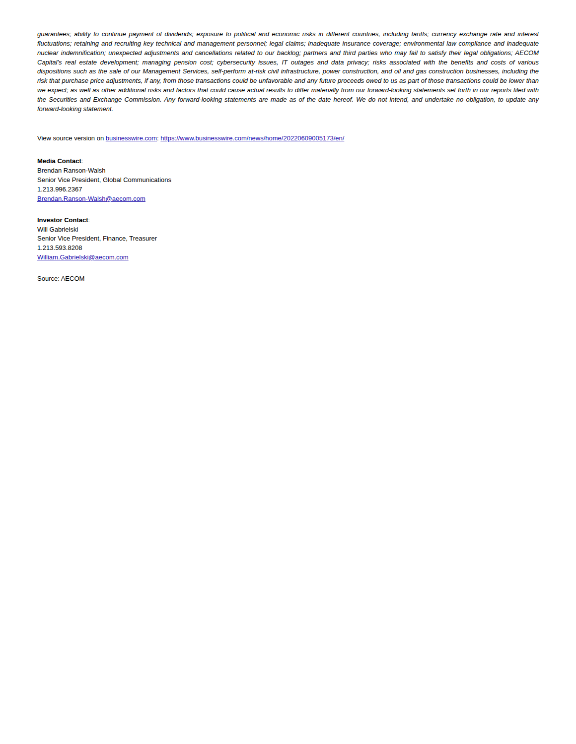guarantees; ability to continue payment of dividends; exposure to political and economic risks in different countries, including tariffs; currency exchange rate and interest fluctuations; retaining and recruiting key technical and management personnel; legal claims; inadequate insurance coverage; environmental law compliance and inadequate nuclear indemnification; unexpected adjustments and cancellations related to our backlog; partners and third parties who may fail to satisfy their legal obligations; AECOM Capital's real estate development; managing pension cost; cybersecurity issues, IT outages and data privacy; risks associated with the benefits and costs of various dispositions such as the sale of our Management Services, self-perform at-risk civil infrastructure, power construction, and oil and gas construction businesses, including the risk that purchase price adjustments, if any, from those transactions could be unfavorable and any future proceeds owed to us as part of those transactions could be lower than we expect; as well as other additional risks and factors that could cause actual results to differ materially from our forward-looking statements set forth in our reports filed with the Securities and Exchange Commission. Any forward-looking statements are made as of the date hereof. We do not intend, and undertake no obligation, to update any forward-looking statement.
View source version on businesswire.com: https://www.businesswire.com/news/home/20220609005173/en/
Media Contact:
Brendan Ranson-Walsh
Senior Vice President, Global Communications
1.213.996.2367
Brendan.Ranson-Walsh@aecom.com
Investor Contact:
Will Gabrielski
Senior Vice President, Finance, Treasurer
1.213.593.8208
William.Gabrielski@aecom.com
Source: AECOM